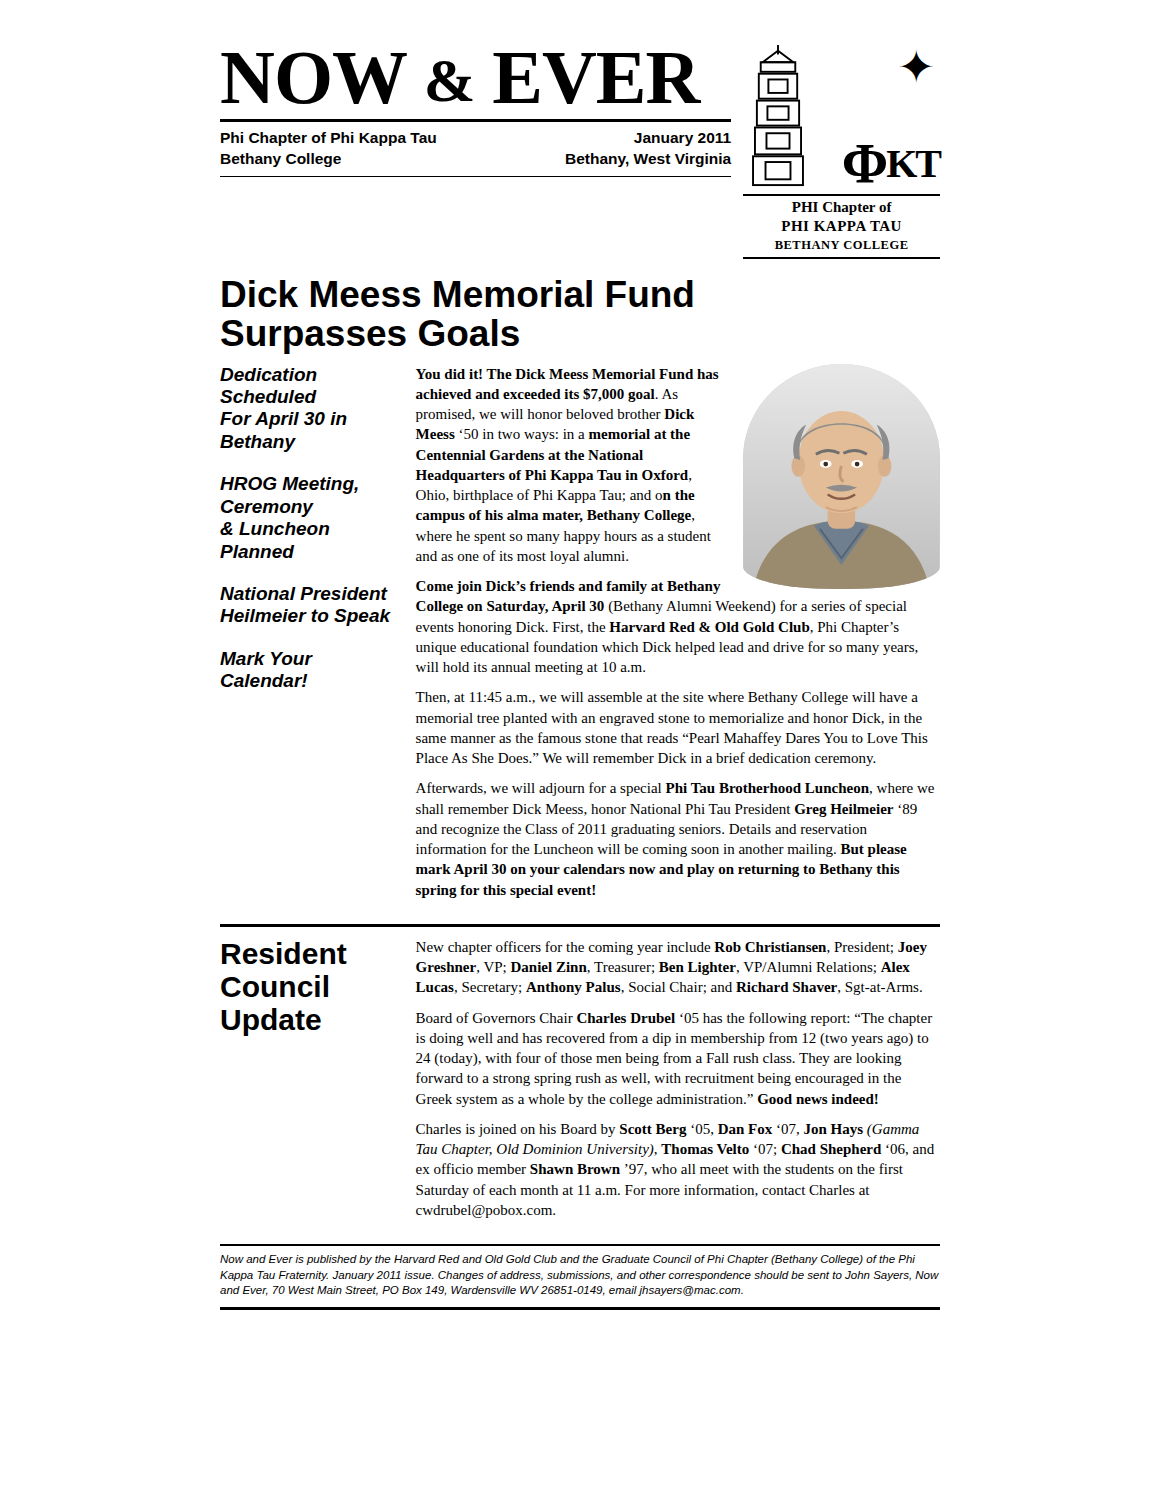NOW & EVER
Phi Chapter of Phi Kappa Tau
Bethany College
January 2011
Bethany, West Virginia
✦
ΦΚΤ
PHI Chapter of
PHI KAPPA TAU
BETHANY COLLEGE
Dick Meess Memorial Fund
Surpasses Goals
Dedication Scheduled
For April 30 in Bethany
HROG Meeting, Ceremony
& Luncheon Planned
National President Heilmeier to Speak
Mark Your Calendar!
You did it! The Dick Meess Memorial Fund has achieved and exceeded its $7,000 goal. As promised, we will honor beloved brother Dick Meess ‘50 in two ways: in a memorial at the Centennial Gardens at the National Headquarters of Phi Kappa Tau in Oxford, Ohio, birthplace of Phi Kappa Tau; and on the campus of his alma mater, Bethany College, where he spent so many happy hours as a student and as one of its most loyal alumni.
Come join Dick’s friends and family at Bethany College on Saturday, April 30 (Bethany Alumni Weekend) for a series of special events honoring Dick. First, the Harvard Red & Old Gold Club, Phi Chapter’s unique educational foundation which Dick helped lead and drive for so many years, will hold its annual meeting at 10 a.m.
Then, at 11:45 a.m., we will assemble at the site where Bethany College will have a memorial tree planted with an engraved stone to memorialize and honor Dick, in the same manner as the famous stone that reads “Pearl Mahaffey Dares You to Love This Place As She Does.” We will remember Dick in a brief dedication ceremony.
Afterwards, we will adjourn for a special Phi Tau Brotherhood Luncheon, where we shall remember Dick Meess, honor National Phi Tau President Greg Heilmeier ‘89 and recognize the Class of 2011 graduating seniors. Details and reservation information for the Luncheon will be coming soon in another mailing. But please mark April 30 on your calendars now and play on returning to Bethany this spring for this special event!
Resident Council Update
New chapter officers for the coming year include Rob Christiansen, President; Joey Greshner, VP; Daniel Zinn, Treasurer; Ben Lighter, VP/Alumni Relations; Alex Lucas, Secretary; Anthony Palus, Social Chair; and Richard Shaver, Sgt-at-Arms.
Board of Governors Chair Charles Drubel ‘05 has the following report: “The chapter is doing well and has recovered from a dip in membership from 12 (two years ago) to 24 (today), with four of those men being from a Fall rush class. They are looking forward to a strong spring rush as well, with recruitment being encouraged in the Greek system as a whole by the college administration.” Good news indeed!
Charles is joined on his Board by Scott Berg ‘05, Dan Fox ‘07, Jon Hays (Gamma Tau Chapter, Old Dominion University), Thomas Velto ‘07; Chad Shepherd ‘06, and ex officio member Shawn Brown ’97, who all meet with the students on the first Saturday of each month at 11 a.m. For more information, contact Charles at cwdrubel@pobox.com.
Now and Ever is published by the Harvard Red and Old Gold Club and the Graduate Council of Phi Chapter (Bethany College) of the Phi Kappa Tau Fraternity. January 2011 issue. Changes of address, submissions, and other correspondence should be sent to John Sayers, Now and Ever, 70 West Main Street, PO Box 149, Wardensville WV 26851-0149, email jhsayers@mac.com.